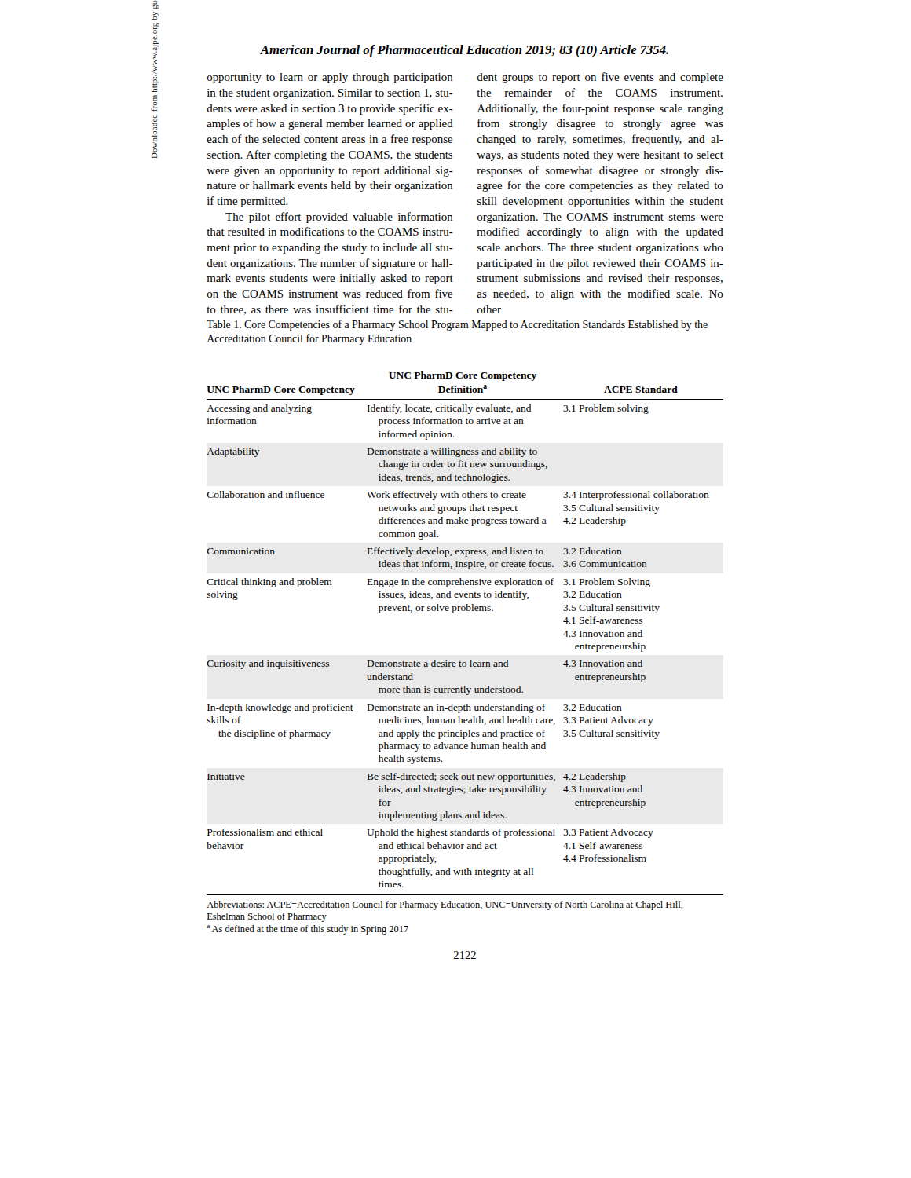Downloaded from http://www.ajpe.org by guest on June 30, 2022. © 2019 American Association of Colleges of Pharmacy
American Journal of Pharmaceutical Education 2019; 83 (10) Article 7354.
opportunity to learn or apply through participation in the student organization. Similar to section 1, students were asked in section 3 to provide specific examples of how a general member learned or applied each of the selected content areas in a free response section. After completing the COAMS, the students were given an opportunity to report additional signature or hallmark events held by their organization if time permitted.
The pilot effort provided valuable information that resulted in modifications to the COAMS instrument prior to expanding the study to include all student organizations. The number of signature or hallmark events students were initially asked to report on the COAMS instrument was reduced from five to three, as there was insufficient time for the student groups to report on five events and complete the remainder of the COAMS instrument. Additionally, the four-point response scale ranging from strongly disagree to strongly agree was changed to rarely, sometimes, frequently, and always, as students noted they were hesitant to select responses of somewhat disagree or strongly disagree for the core competencies as they related to skill development opportunities within the student organization. The COAMS instrument stems were modified accordingly to align with the updated scale anchors. The three student organizations who participated in the pilot reviewed their COAMS instrument submissions and revised their responses, as needed, to align with the modified scale. No other
Table 1. Core Competencies of a Pharmacy School Program Mapped to Accreditation Standards Established by the Accreditation Council for Pharmacy Education
| | UNC PharmD Core Competency | |
| --- | --- | --- |
| UNC PharmD Core Competency | Definition a | ACPE Standard |
| Accessing and analyzing information | Identify, locate, critically evaluate, and process information to arrive at an informed opinion. | 3.1 Problem solving |
| Adaptability | Demonstrate a willingness and ability to change in order to fit new surroundings, ideas, trends, and technologies. | |
| Collaboration and influence | Work effectively with others to create networks and groups that respect differences and make progress toward a common goal. | 3.4 Interprofessional collaboration 3.5 Cultural sensitivity 4.2 Leadership |
| Communication | Effectively develop, express, and listen to ideas that inform, inspire, or create focus. | 3.2 Education 3.6 Communication |
| Critical thinking and problem solving | Engage in the comprehensive exploration of issues, ideas, and events to identify, prevent, or solve problems. | 3.1 Problem Solving 3.2 Education 3.5 Cultural sensitivity 4.1 Self-awareness 4.3 Innovation and entrepreneurship |
| Curiosity and inquisitiveness | Demonstrate a desire to learn and understand more than is currently understood. | 4.3 Innovation and entrepreneurship |
| In-depth knowledge and proficient skills of the discipline of pharmacy | Demonstrate an in-depth understanding of medicines, human health, and health care, and apply the principles and practice of pharmacy to advance human health and health systems. | 3.2 Education 3.3 Patient Advocacy 3.5 Cultural sensitivity |
| Initiative | Be self-directed; seek out new opportunities, ideas, and strategies; take responsibility for implementing plans and ideas. | 4.2 Leadership 4.3 Innovation and entrepreneurship |
| Professionalism and ethical behavior | Uphold the highest standards of professional and ethical behavior and act appropriately, thoughtfully, and with integrity at all times. | 3.3 Patient Advocacy 4.1 Self-awareness 4.4 Professionalism |
Abbreviations: ACPE=Accreditation Council for Pharmacy Education, UNC=University of North Carolina at Chapel Hill, Eshelman School of Pharmacy
a As defined at the time of this study in Spring 2017
2122